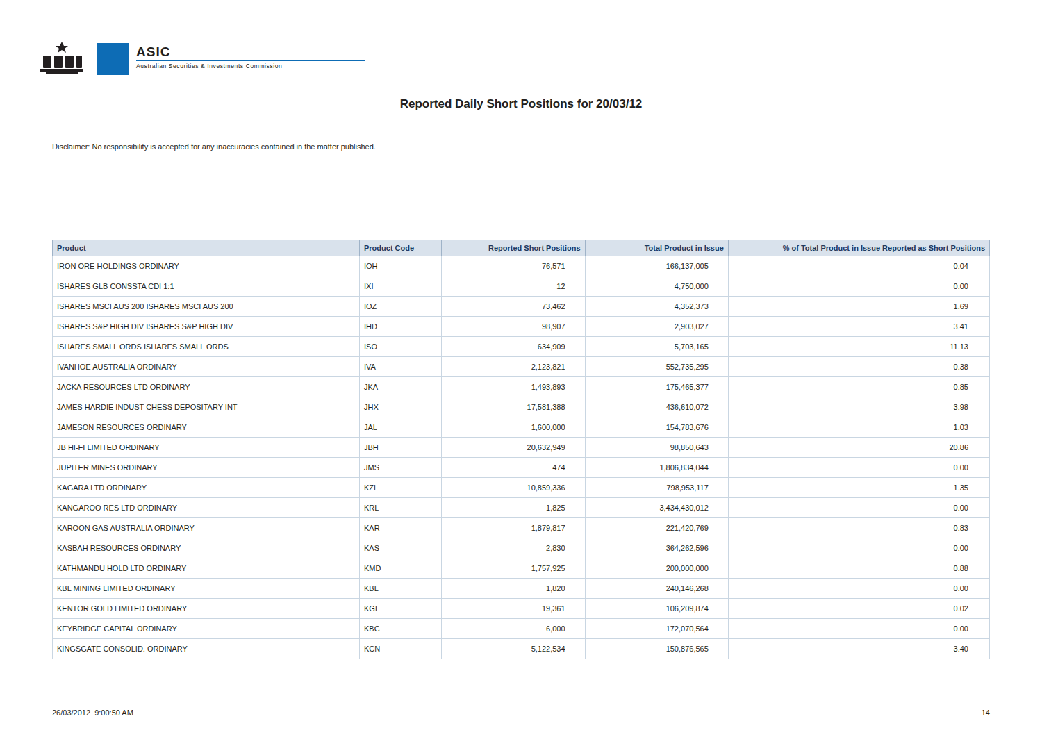ASIC
Australian Securities & Investments Commission
Reported Daily Short Positions for 20/03/12
Disclaimer: No responsibility is accepted for any inaccuracies contained in the matter published.
| Product | Product Code | Reported Short Positions | Total Product in Issue | % of Total Product in Issue Reported as Short Positions |
| --- | --- | --- | --- | --- |
| IRON ORE HOLDINGS ORDINARY | IOH | 76,571 | 166,137,005 | 0.04 |
| ISHARES GLB CONSSTA CDI 1:1 | IXI | 12 | 4,750,000 | 0.00 |
| ISHARES MSCI AUS 200 ISHARES MSCI AUS 200 | IOZ | 73,462 | 4,352,373 | 1.69 |
| ISHARES S&P HIGH DIV ISHARES S&P HIGH DIV | IHD | 98,907 | 2,903,027 | 3.41 |
| ISHARES SMALL ORDS ISHARES SMALL ORDS | ISO | 634,909 | 5,703,165 | 11.13 |
| IVANHOE AUSTRALIA ORDINARY | IVA | 2,123,821 | 552,735,295 | 0.38 |
| JACKA RESOURCES LTD ORDINARY | JKA | 1,493,893 | 175,465,377 | 0.85 |
| JAMES HARDIE INDUST CHESS DEPOSITARY INT | JHX | 17,581,388 | 436,610,072 | 3.98 |
| JAMESON RESOURCES ORDINARY | JAL | 1,600,000 | 154,783,676 | 1.03 |
| JB HI-FI LIMITED ORDINARY | JBH | 20,632,949 | 98,850,643 | 20.86 |
| JUPITER MINES ORDINARY | JMS | 474 | 1,806,834,044 | 0.00 |
| KAGARA LTD ORDINARY | KZL | 10,859,336 | 798,953,117 | 1.35 |
| KANGAROO RES LTD ORDINARY | KRL | 1,825 | 3,434,430,012 | 0.00 |
| KAROON GAS AUSTRALIA ORDINARY | KAR | 1,879,817 | 221,420,769 | 0.83 |
| KASBAH RESOURCES ORDINARY | KAS | 2,830 | 364,262,596 | 0.00 |
| KATHMANDU HOLD LTD ORDINARY | KMD | 1,757,925 | 200,000,000 | 0.88 |
| KBL MINING LIMITED ORDINARY | KBL | 1,820 | 240,146,268 | 0.00 |
| KENTOR GOLD LIMITED ORDINARY | KGL | 19,361 | 106,209,874 | 0.02 |
| KEYBRIDGE CAPITAL ORDINARY | KBC | 6,000 | 172,070,564 | 0.00 |
| KINGSGATE CONSOLID. ORDINARY | KCN | 5,122,534 | 150,876,565 | 3.40 |
26/03/2012 9:00:50 AM
14